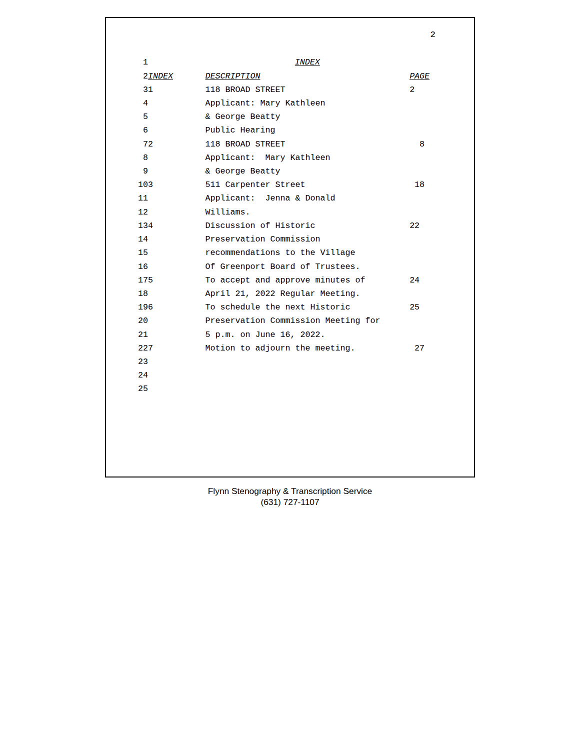2
| 1 | | INDEX | |
| 2 | INDEX | DESCRIPTION | PAGE |
| 3 | 1 | 118 BROAD STREET | 2 |
| 4 | | Applicant: Mary Kathleen | |
| 5 | | & George Beatty | |
| 6 | | Public Hearing | |
| 7 | 2 | 118 BROAD STREET | 8 |
| 8 | | Applicant: Mary Kathleen | |
| 9 | | & George Beatty | |
| 10 | 3 | 511 Carpenter Street | 18 |
| 11 | | Applicant: Jenna & Donald | |
| 12 | | Williams. | |
| 13 | 4 | Discussion of Historic | 22 |
| 14 | | Preservation Commission | |
| 15 | | recommendations to the Village | |
| 16 | | Of Greenport Board of Trustees. | |
| 17 | 5 | To accept and approve minutes of | 24 |
| 18 | | April 21, 2022 Regular Meeting. | |
| 19 | 6 | To schedule the next Historic | 25 |
| 20 | | Preservation Commission Meeting for | |
| 21 | | 5 p.m. on June 16, 2022. | |
| 22 | 7 | Motion to adjourn the meeting. | 27 |
| 23 | | | |
| 24 | | | |
| 25 | | | |
Flynn Stenography & Transcription Service
(631) 727-1107